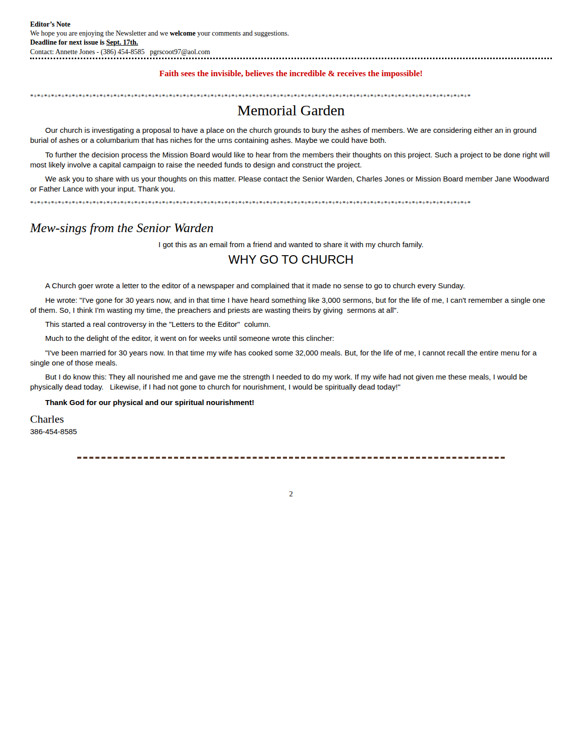Editor’s Note
We hope you are enjoying the Newsletter and we welcome your comments and suggestions.
Deadline for next issue is Sept. 17th.
Contact: Annette Jones - (386) 454-8585 pgrscoot97@aol.com
Faith sees the invisible, believes the incredible & receives the impossible!
*+*+*+*+*+*+*+*+*+*+*+*+*+*+*+*+*+*+*+*+*+*+*+*+*+*+*+*+*+*+*+*+*+*+*+*+*+*+*+*+*+*+*+*+*+*+*+*+*+*+*+*+*+*+*+*+*+*+*+*+*+*+*+*
Memorial Garden
Our church is investigating a proposal to have a place on the church grounds to bury the ashes of members. We are considering either an in ground burial of ashes or a columbarium that has niches for the urns containing ashes. Maybe we could have both.
To further the decision process the Mission Board would like to hear from the members their thoughts on this project. Such a project to be done right will most likely involve a capital campaign to raise the needed funds to design and construct the project.
We ask you to share with us your thoughts on this matter. Please contact the Senior Warden, Charles Jones or Mission Board member Jane Woodward or Father Lance with your input. Thank you.
*+*+*+*+*+*+*+*+*+*+*+*+*+*+*+*+*+*+*+*+*+*+*+*+*+*+*+*+*+*+*+*+*+*+*+*+*+*+*+*+*+*+*+*+*+*+*+*+*+*+*+*+*+*+*+*+*+*+*+*+*+*+*+*
Mew-sings from the Senior Warden
I got this as an email from a friend and wanted to share it with my church family.
WHY GO TO CHURCH
A Church goer wrote a letter to the editor of a newspaper and complained that it made no sense to go to church every Sunday.
He wrote: "I've gone for 30 years now, and in that time I have heard something like 3,000 sermons, but for the life of me, I can't remember a single one of them. So, I think I'm wasting my time, the preachers and priests are wasting theirs by giving sermons at all".
This started a real controversy in the "Letters to the Editor" column.
Much to the delight of the editor, it went on for weeks until someone wrote this clincher:
"I've been married for 30 years now. In that time my wife has cooked some 32,000 meals. But, for the life of me, I cannot recall the entire menu for a single one of those meals.
But I do know this: They all nourished me and gave me the strength I needed to do my work. If my wife had not given me these meals, I would be physically dead today. Likewise, if I had not gone to church for nourishment, I would be spiritually dead today!"
Thank God for our physical and our spiritual nourishment!
Charles
386-454-8585
2